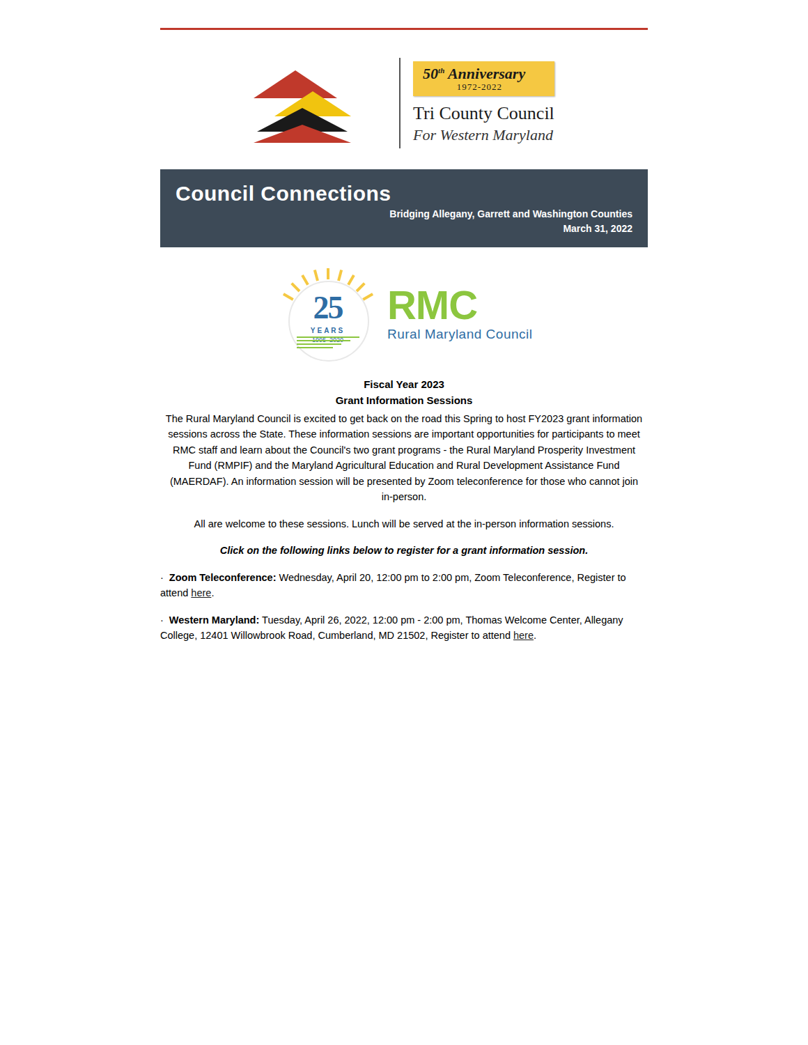50th Anniversary
1972-2022
Tri County Council
For Western Maryland
Council Connections
Bridging Allegany, Garrett and Washington Counties
March 31, 2022
25
YEARS
1995–2020
RMC
Rural Maryland Council
Fiscal Year 2023
Grant Information Sessions
The Rural Maryland Council is excited to get back on the road this Spring to host FY2023 grant information sessions across the State. These information sessions are important opportunities for participants to meet RMC staff and learn about the Council's two grant programs - the Rural Maryland Prosperity Investment Fund (RMPIF) and the Maryland Agricultural Education and Rural Development Assistance Fund (MAERDAF). An information session will be presented by Zoom teleconference for those who cannot join
in-person.
All are welcome to these sessions. Lunch will be served at the in-person information sessions.
Click on the following links below to register for a grant information session.
·Zoom Teleconference: Wednesday, April 20, 12:00 pm to 2:00 pm, Zoom Teleconference, Register to attend here.
·Western Maryland: Tuesday, April 26, 2022, 12:00 pm - 2:00 pm, Thomas Welcome Center, Allegany College, 12401 Willowbrook Road, Cumberland, MD 21502, Register to attend here.